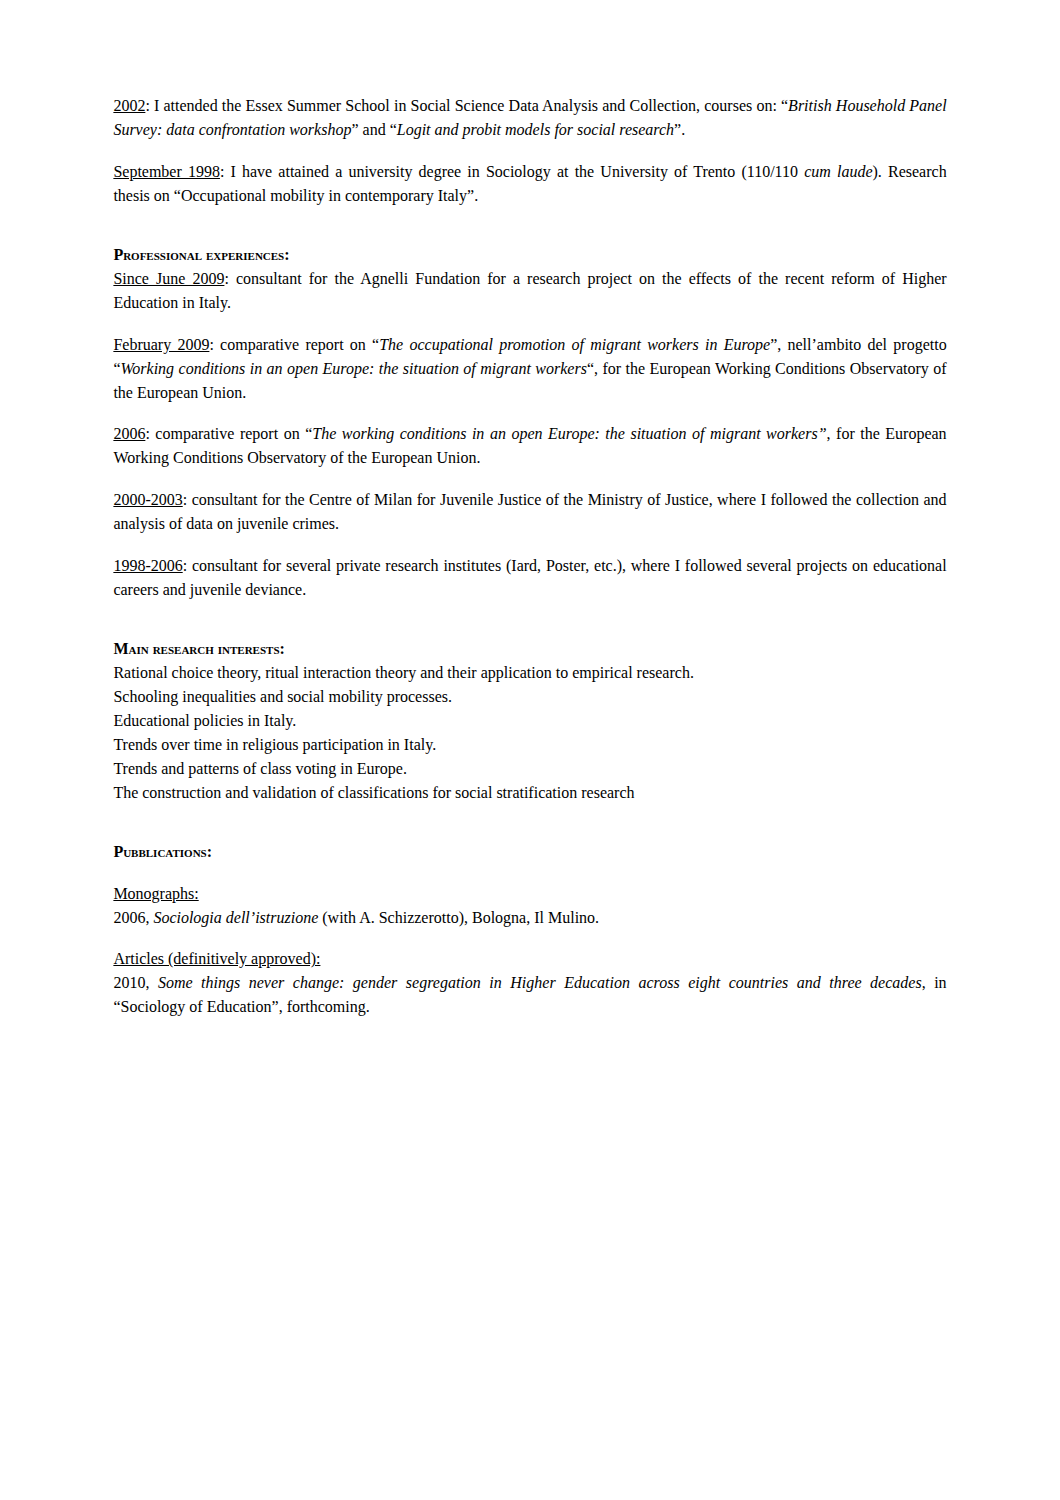2002: I attended the Essex Summer School in Social Science Data Analysis and Collection, courses on: “British Household Panel Survey: data confrontation workshop” and “Logit and probit models for social research”.
September 1998: I have attained a university degree in Sociology at the University of Trento (110/110 cum laude). Research thesis on “Occupational mobility in contemporary Italy”.
Professional experiences:
Since June 2009: consultant for the Agnelli Fundation for a research project on the effects of the recent reform of Higher Education in Italy.
February 2009: comparative report on “The occupational promotion of migrant workers in Europe”, nell’ambito del progetto “Working conditions in an open Europe: the situation of migrant workers“, for the European Working Conditions Observatory of the European Union.
2006: comparative report on “The working conditions in an open Europe: the situation of migrant workers”, for the European Working Conditions Observatory of the European Union.
2000-2003: consultant for the Centre of Milan for Juvenile Justice of the Ministry of Justice, where I followed the collection and analysis of data on juvenile crimes.
1998-2006: consultant for several private research institutes (Iard, Poster, etc.), where I followed several projects on educational careers and juvenile deviance.
Main research interests:
Rational choice theory, ritual interaction theory and their application to empirical research.
Schooling inequalities and social mobility processes.
Educational policies in Italy.
Trends over time in religious participation in Italy.
Trends and patterns of class voting in Europe.
The construction and validation of classifications for social stratification research
Pubblications:
Monographs:
2006, Sociologia dell’istruzione (with A. Schizzerotto), Bologna, Il Mulino.
Articles (definitively approved):
2010, Some things never change: gender segregation in Higher Education across eight countries and three decades, in “Sociology of Education”, forthcoming.